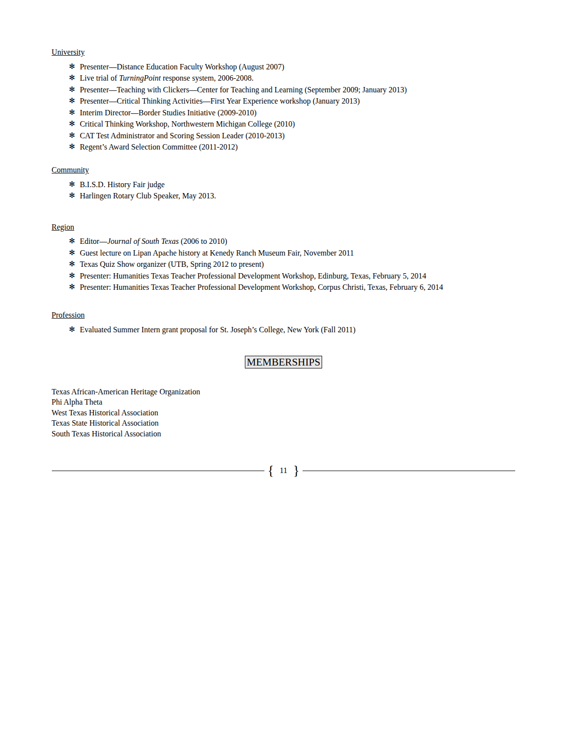University
Presenter—Distance Education Faculty Workshop (August 2007)
Live trial of TurningPoint response system, 2006-2008.
Presenter—Teaching with Clickers—Center for Teaching and Learning (September 2009; January 2013)
Presenter—Critical Thinking Activities—First Year Experience workshop (January 2013)
Interim Director—Border Studies Initiative (2009-2010)
Critical Thinking Workshop, Northwestern Michigan College (2010)
CAT Test Administrator and Scoring Session Leader (2010-2013)
Regent’s Award Selection Committee (2011-2012)
Community
B.I.S.D. History Fair judge
Harlingen Rotary Club Speaker, May 2013.
Region
Editor—Journal of South Texas (2006 to 2010)
Guest lecture on Lipan Apache history at Kenedy Ranch Museum Fair, November 2011
Texas Quiz Show organizer (UTB, Spring 2012 to present)
Presenter: Humanities Texas Teacher Professional Development Workshop, Edinburg, Texas, February 5, 2014
Presenter: Humanities Texas Teacher Professional Development Workshop, Corpus Christi, Texas, February 6, 2014
Profession
Evaluated Summer Intern grant proposal for St. Joseph’s College, New York (Fall 2011)
MEMBERSHIPS
Texas African-American Heritage Organization
Phi Alpha Theta
West Texas Historical Association
Texas State Historical Association
South Texas Historical Association
{ 11 }